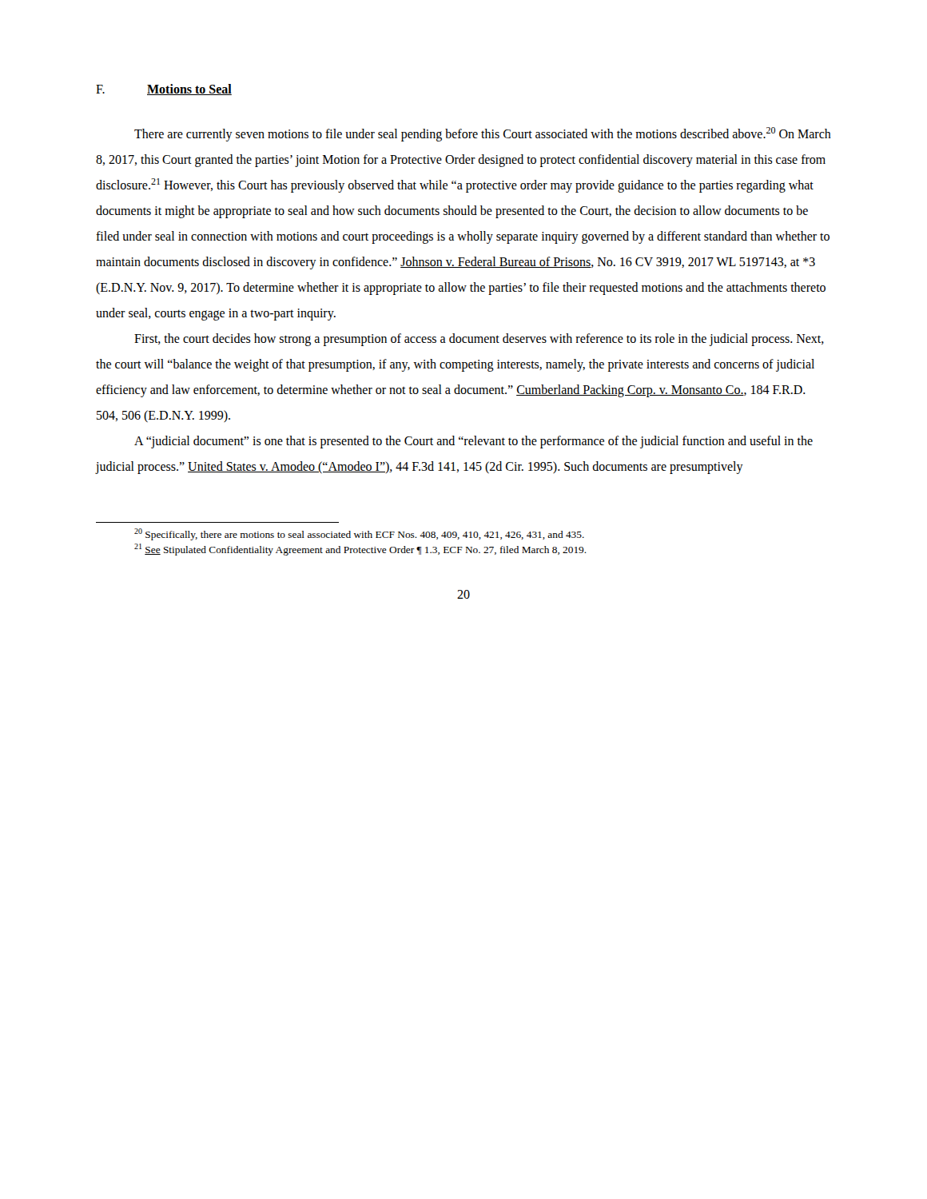F. Motions to Seal
There are currently seven motions to file under seal pending before this Court associated with the motions described above.20 On March 8, 2017, this Court granted the parties’ joint Motion for a Protective Order designed to protect confidential discovery material in this case from disclosure.21 However, this Court has previously observed that while “a protective order may provide guidance to the parties regarding what documents it might be appropriate to seal and how such documents should be presented to the Court, the decision to allow documents to be filed under seal in connection with motions and court proceedings is a wholly separate inquiry governed by a different standard than whether to maintain documents disclosed in discovery in confidence.” Johnson v. Federal Bureau of Prisons, No. 16 CV 3919, 2017 WL 5197143, at *3 (E.D.N.Y. Nov. 9, 2017). To determine whether it is appropriate to allow the parties’ to file their requested motions and the attachments thereto under seal, courts engage in a two-part inquiry.
First, the court decides how strong a presumption of access a document deserves with reference to its role in the judicial process. Next, the court will “balance the weight of that presumption, if any, with competing interests, namely, the private interests and concerns of judicial efficiency and law enforcement, to determine whether or not to seal a document.” Cumberland Packing Corp. v. Monsanto Co., 184 F.R.D. 504, 506 (E.D.N.Y. 1999).
A “judicial document” is one that is presented to the Court and “relevant to the performance of the judicial function and useful in the judicial process.” United States v. Amodeo (“Amodeo I”), 44 F.3d 141, 145 (2d Cir. 1995). Such documents are presumptively
20 Specifically, there are motions to seal associated with ECF Nos. 408, 409, 410, 421, 426, 431, and 435.
21 See Stipulated Confidentiality Agreement and Protective Order ¶ 1.3, ECF No. 27, filed March 8, 2019.
20